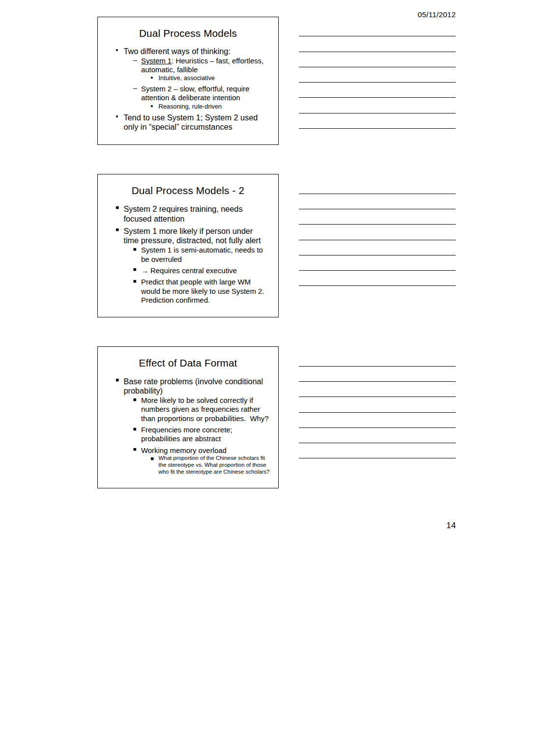05/11/2012
Dual Process Models
Two different ways of thinking:
System 1: Heuristics – fast, effortless, automatic, fallible
Intuitive, associative
System 2 – slow, effortful, require attention & deliberate intention
Reasoning, rule-driven
Tend to use System 1; System 2 used only in “special” circumstances
Dual Process Models - 2
System 2 requires training, needs focused attention
System 1 more likely if person under time pressure, distracted, not fully alert
System 1 is semi-automatic, needs to be overruled
→ Requires central executive
Predict that people with large WM would be more likely to use System 2. Prediction confirmed.
Effect of Data Format
Base rate problems (involve conditional probability)
More likely to be solved correctly if numbers given as frequencies rather than proportions or probabilities. Why?
Frequencies more concrete; probabilities are abstract
Working memory overload
What proportion of the Chinese scholars fit the stereotype vs. What proportion of those who fit the stereotype are Chinese scholars?
14